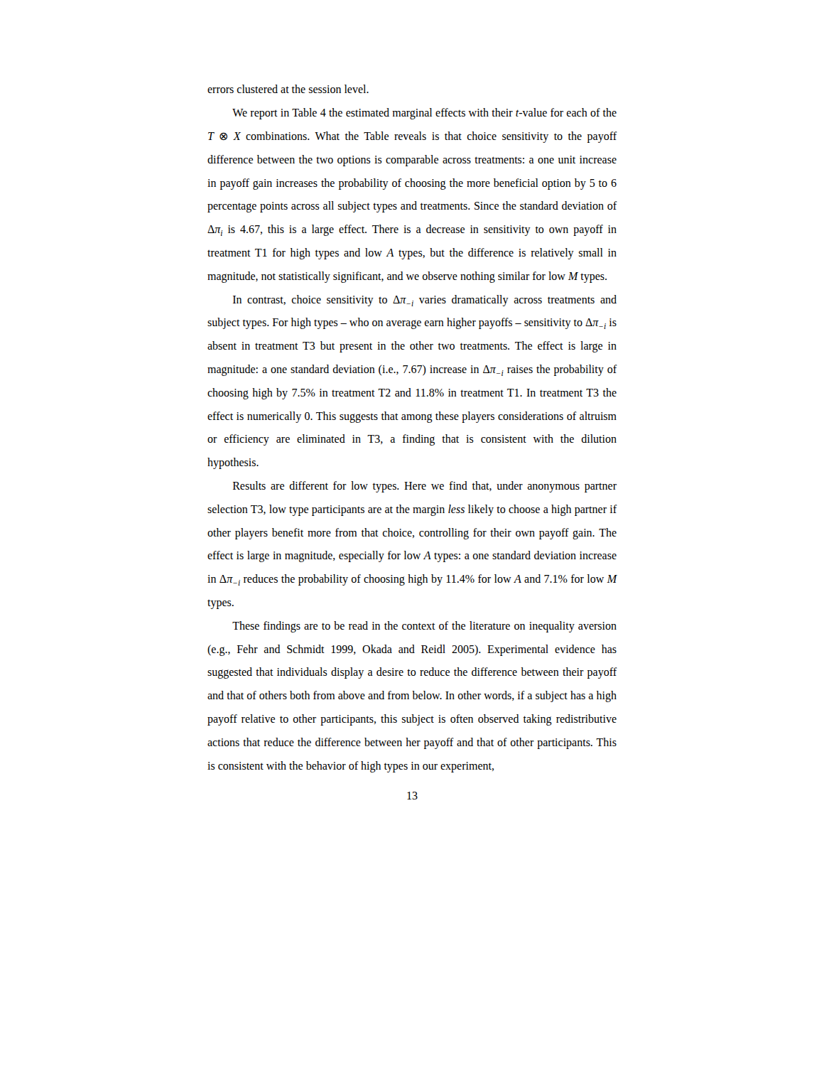errors clustered at the session level.
We report in Table 4 the estimated marginal effects with their t-value for each of the T ⊗ X combinations. What the Table reveals is that choice sensitivity to the payoff difference between the two options is comparable across treatments: a one unit increase in payoff gain increases the probability of choosing the more beneficial option by 5 to 6 percentage points across all subject types and treatments. Since the standard deviation of Δπi is 4.67, this is a large effect. There is a decrease in sensitivity to own payoff in treatment T1 for high types and low A types, but the difference is relatively small in magnitude, not statistically significant, and we observe nothing similar for low M types.
In contrast, choice sensitivity to Δπ−i varies dramatically across treatments and subject types. For high types – who on average earn higher payoffs – sensitivity to Δπ−i is absent in treatment T3 but present in the other two treatments. The effect is large in magnitude: a one standard deviation (i.e., 7.67) increase in Δπ−i raises the probability of choosing high by 7.5% in treatment T2 and 11.8% in treatment T1. In treatment T3 the effect is numerically 0. This suggests that among these players considerations of altruism or efficiency are eliminated in T3, a finding that is consistent with the dilution hypothesis.
Results are different for low types. Here we find that, under anonymous partner selection T3, low type participants are at the margin less likely to choose a high partner if other players benefit more from that choice, controlling for their own payoff gain. The effect is large in magnitude, especially for low A types: a one standard deviation increase in Δπ−i reduces the probability of choosing high by 11.4% for low A and 7.1% for low M types.
These findings are to be read in the context of the literature on inequality aversion (e.g., Fehr and Schmidt 1999, Okada and Reidl 2005). Experimental evidence has suggested that individuals display a desire to reduce the difference between their payoff and that of others both from above and from below. In other words, if a subject has a high payoff relative to other participants, this subject is often observed taking redistributive actions that reduce the difference between her payoff and that of other participants. This is consistent with the behavior of high types in our experiment,
13